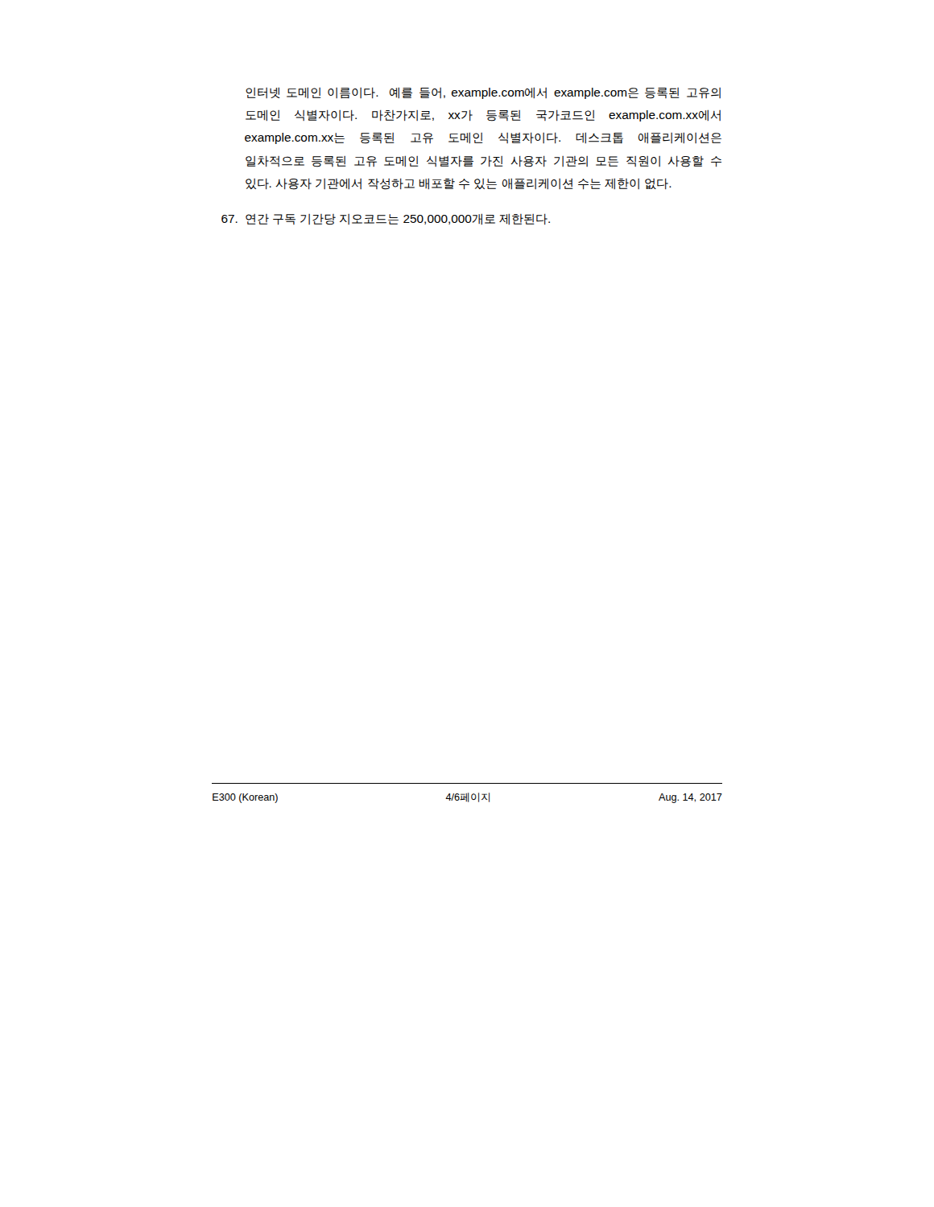인터넷 도메인 이름이다. 예를 들어, example.com에서 example.com은 등록된 고유의 도메인 식별자이다. 마찬가지로, xx가 등록된 국가코드인 example.com.xx에서 example.com.xx는 등록된 고유 도메인 식별자이다. 데스크톱 애플리케이션은 일차적으로 등록된 고유 도메인 식별자를 가진 사용자 기관의 모든 직원이 사용할 수 있다. 사용자 기관에서 작성하고 배포할 수 있는 애플리케이션 수는 제한이 없다.
67. 연간 구독 기간당 지오코드는 250,000,000개로 제한된다.
E300 (Korean)
4/6페이지
Aug. 14, 2017